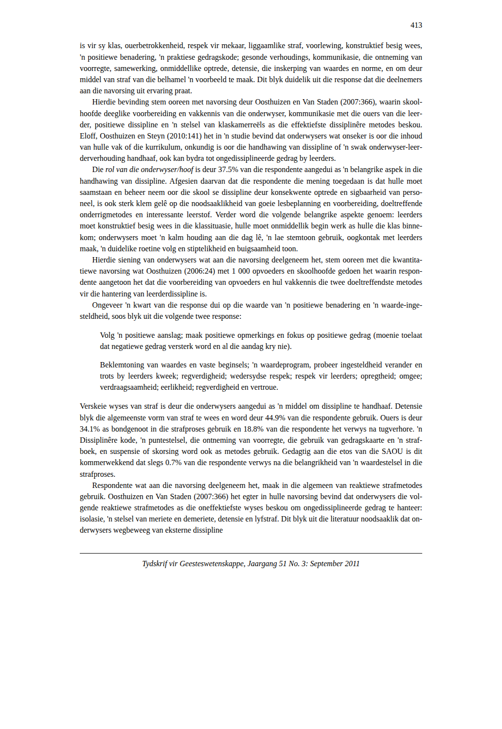413
is vir sy klas, ouerbetrokkenheid, respek vir mekaar, liggaamlike straf, voorlewing, konstruktief besig wees, 'n positiewe benadering, 'n praktiese gedragskode; gesonde verhoudings, kommunikasie, die ontneming van voorregte, samewerking, onmiddellike optrede, detensie, die inskerping van waardes en norme, en om deur middel van straf van die belhamel 'n voorbeeld te maak. Dit blyk duidelik uit die response dat die deelnemers aan die navorsing uit ervaring praat.
Hierdie bevinding stem ooreen met navorsing deur Oosthuizen en Van Staden (2007:366), waarin skoolhoofde deeglike voorbereiding en vakkennis van die onderwyser, kommunikasie met die ouers van die leerder, positiewe dissipline en 'n stelsel van klaskamerreëls as die effektiefste dissiplinêre metodes beskou. Eloff, Oosthuizen en Steyn (2010:141) het in 'n studie bevind dat onderwysers wat onseker is oor die inhoud van hulle vak of die kurrikulum, onkundig is oor die handhawing van dissipline of 'n swak onderwyser-leerderverhouding handhaaf, ook kan bydra tot ongedissiplineerde gedrag by leerders.
Die rol van die onderwyser/hoof is deur 37.5% van die respondente aangedui as 'n belangrike aspek in die handhawing van dissipline. Afgesien daarvan dat die respondente die mening toegedaan is dat hulle moet saamstaan en beheer neem oor die skool se dissipline deur konsekwente optrede en sigbaarheid van personeel, is ook sterk klem gelê op die noodsaaklikheid van goeie lesbeplanning en voorbereiding, doeltreffende onderrigmetodes en interessante leerstof. Verder word die volgende belangrike aspekte genoem: leerders moet konstruktief besig wees in die klassituasie, hulle moet onmiddellik begin werk as hulle die klas binnekom; onderwysers moet 'n kalm houding aan die dag lê, 'n lae stemtoon gebruik, oogkontak met leerders maak, 'n duidelike roetine volg en stiptelikheid en buigsaamheid toon.
Hierdie siening van onderwysers wat aan die navorsing deelgeneem het, stem ooreen met die kwantitatiewe navorsing wat Oosthuizen (2006:24) met 1 000 opvoeders en skoolhoofde gedoen het waarin respondente aangetoon het dat die voorbereiding van opvoeders en hul vakkennis die twee doeltreffendste metodes vir die hantering van leerderdissipline is.
Ongeveer 'n kwart van die response dui op die waarde van 'n positiewe benadering en 'n waarde-ingesteldheid, soos blyk uit die volgende twee response:
Volg 'n positiewe aanslag; maak positiewe opmerkings en fokus op positiewe gedrag (moenie toelaat dat negatiewe gedrag versterk word en al die aandag kry nie).
Beklemtoning van waardes en vaste beginsels; 'n waardeprogram, probeer ingesteldheid verander en trots by leerders kweek; regverdigheid; wedersydse respek; respek vir leerders; opregtheid; omgee; verdraagsaamheid; eerlikheid; regverdigheid en vertroue.
Verskeie wyses van straf is deur die onderwysers aangedui as 'n middel om dissipline te handhaaf. Detensie blyk die algemeenste vorm van straf te wees en word deur 44.9% van die respondente gebruik. Ouers is deur 34.1% as bondgenoot in die strafproses gebruik en 18.8% van die respondente het verwys na tugverhore. 'n Dissiplinêre kode, 'n puntestelsel, die ontneming van voorregte, die gebruik van gedragskaarte en 'n strafboek, en suspensie of skorsing word ook as metodes gebruik. Gedagtig aan die etos van die SAOU is dit kommerwekkend dat slegs 0.7% van die respondente verwys na die belangrikheid van 'n waardestelsel in die strafproses.
Respondente wat aan die navorsing deelgeneem het, maak in die algemeen van reaktiewe strafmetodes gebruik. Oosthuizen en Van Staden (2007:366) het egter in hulle navorsing bevind dat onderwysers die volgende reaktiewe strafmetodes as die oneffektiefste wyses beskou om ongedissiplineerde gedrag te hanteer: isolasie, 'n stelsel van meriete en demeriete, detensie en lyfstraf. Dit blyk uit die literatuur noodsaaklik dat onderwysers wegbeweeg van eksterne dissipline
Tydskrif vir Geesteswetenskappe, Jaargang 51 No. 3: September 2011